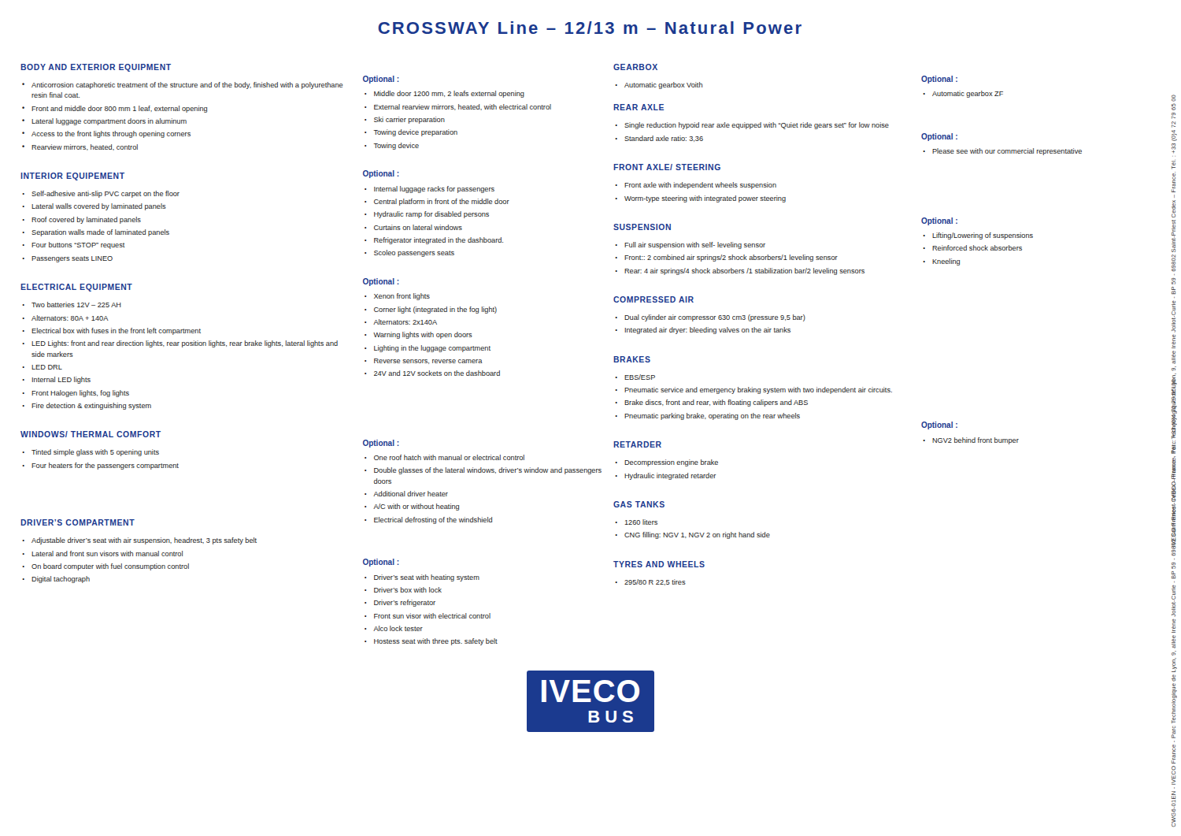CROSSWAY Line – 12/13 m – Natural Power
Body and exterior equipment
Anticorrosion cataphoretic treatment of the structure and of the body, finished with a polyurethane resin final coat.
Front and middle door 800 mm 1 leaf, external opening
Lateral luggage compartment doors in aluminum
Access to the front lights through opening corners
Rearview mirrors, heated, control
Interior equipement
Self-adhesive anti-slip PVC carpet on the floor
Lateral walls covered by laminated panels
Roof covered by laminated panels
Separation walls made of laminated panels
Four buttons “STOP” request
Passengers seats LINEO
Electrical equipment
Two batteries 12V – 225 AH
Alternators: 80A + 140A
Electrical box with fuses in the front left compartment
LED Lights: front and rear direction lights, rear position lights, rear brake lights, lateral lights and side markers
LED DRL
Internal LED lights
Front Halogen lights, fog lights
Fire detection & extinguishing system
Windows/ thermal comfort
Tinted simple glass with 5 opening units
Four heaters for the passengers compartment
Driver’s compartment
Adjustable driver’s seat with air suspension, headrest, 3 pts safety belt
Lateral and front sun visors with manual control
On board computer with fuel consumption control
Digital tachograph
Optional :
Middle door 1200 mm, 2 leafs external opening
External rearview mirrors, heated, with electrical control
Ski carrier preparation
Towing device preparation
Towing device
Optional :
Internal luggage racks for passengers
Central platform in front of the middle door
Hydraulic ramp for disabled persons
Curtains on lateral windows
Refrigerator integrated in the dashboard.
Scoleo passengers seats
Optional :
Xenon front lights
Corner light (integrated in the fog light)
Alternators: 2x140A
Warning lights with open doors
Lighting in the luggage compartment
Reverse sensors, reverse camera
24V and 12V sockets on the dashboard
Optional :
One roof hatch with manual or electrical control
Double glasses of the lateral windows, driver’s window and passengers doors
Additional driver heater
A/C with or without heating
Electrical defrosting of the windshield
Optional :
Driver’s seat with heating system
Driver’s box with lock
Driver’s refrigerator
Front sun visor with electrical control
Alco lock tester
Hostess seat with three pts. safety belt
Gearbox
Automatic gearbox Voith
Rear axle
Single reduction hypoid rear axle equipped with “Quiet ride gears set” for low noise
Standard axle ratio: 3,36
Front axle/ steering
Front axle with independent wheels suspension
Worm-type steering with integrated power steering
Suspension
Full air suspension with self- leveling sensor
Front:: 2 combined air springs/2 shock absorbers/1 leveling sensor
Rear: 4 air springs/4 shock absorbers /1 stabilization bar/2 leveling sensors
Compressed air
Dual cylinder air compressor 630 cm3 (pressure 9,5 bar)
Integrated air dryer: bleeding valves on the air tanks
Brakes
EBS/ESP
Pneumatic service and emergency braking system with two independent air circuits.
Brake discs, front and rear, with floating calipers and ABS
Pneumatic parking brake, operating on the rear wheels
Retarder
Decompression engine brake
Hydraulic integrated retarder
Gas tanks
1260 liters
CNG filling: NGV 1, NGV 2 on right hand side
Tyres and wheels
295/80 R 22,5 tires
Optional :
Automatic gearbox ZF
Optional :
Please see with our commercial representative
Optional :
Lifting/Lowering of suspensions
Reinforced shock absorbers
Kneeling
Optional :
NGV2 behind front bumper
IVECO BUS
IVECO France - IVECO France - Parc Technologique de Lyon, 9, allée Irène Joliot-Curie - BP 59 - 69802 Saint-Priest Cedex – France. Tél. : +33 (0)4 72 79 65 00
CWG6-01EN - IVECO France - Parc Technologique de Lyon, 9, allée Irène Joliot-Curie - BP 59 - 69802 Saint-Priest Cedex – France. Tél. : +33 (0)4 72 79 65 00